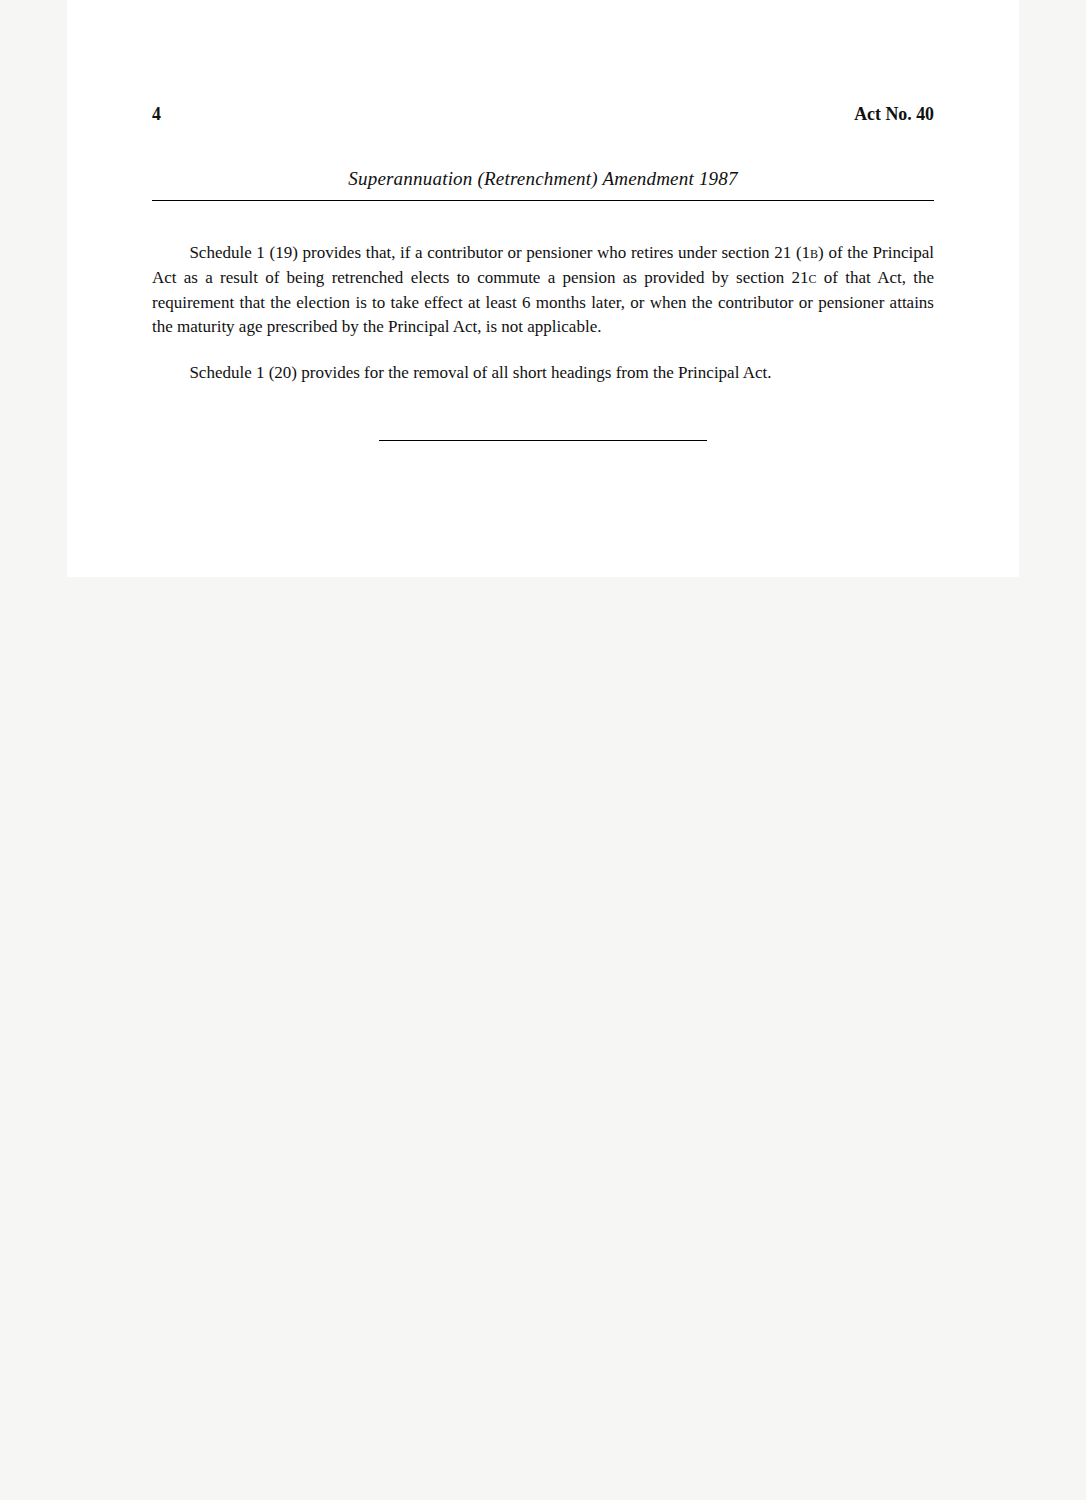4 Act No. 40
Superannuation (Retrenchment) Amendment 1987
Schedule 1 (19) provides that, if a contributor or pensioner who retires under section 21 (1b) of the Principal Act as a result of being retrenched elects to commute a pension as provided by section 21c of that Act, the requirement that the election is to take effect at least 6 months later, or when the contributor or pensioner attains the maturity age prescribed by the Principal Act, is not applicable.
Schedule 1 (20) provides for the removal of all short headings from the Principal Act.